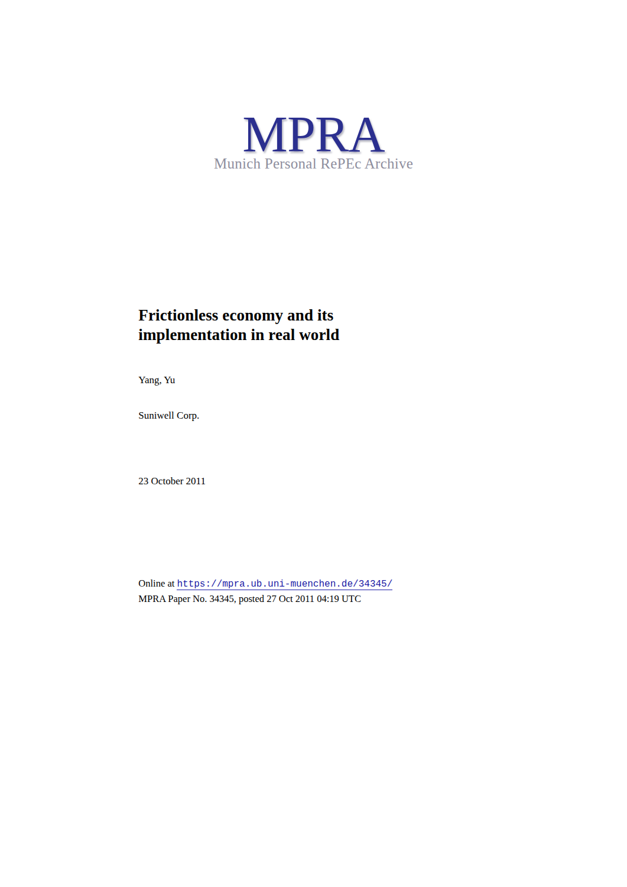MPRA
Munich Personal RePEc Archive
Frictionless economy and its
implementation in real world
Yang, Yu
Suniwell Corp.
23 October 2011
Online at https://mpra.ub.uni-muenchen.de/34345/
MPRA Paper No. 34345, posted 27 Oct 2011 04:19 UTC